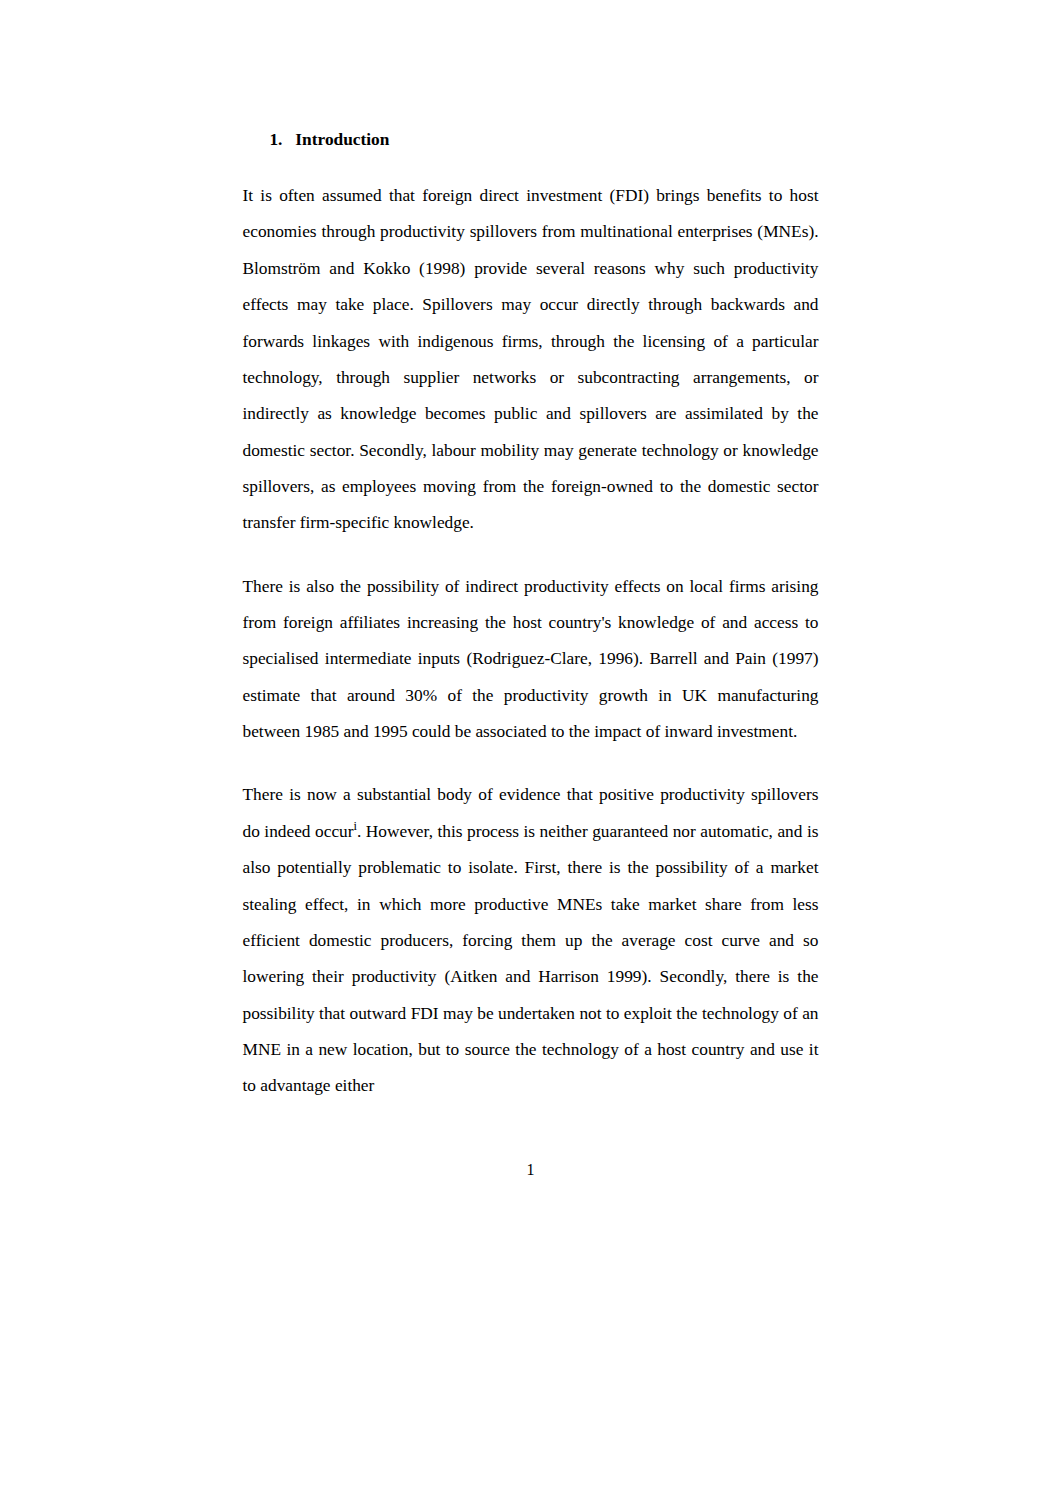1. Introduction
It is often assumed that foreign direct investment (FDI) brings benefits to host economies through productivity spillovers from multinational enterprises (MNEs). Blomström and Kokko (1998) provide several reasons why such productivity effects may take place. Spillovers may occur directly through backwards and forwards linkages with indigenous firms, through the licensing of a particular technology, through supplier networks or subcontracting arrangements, or indirectly as knowledge becomes public and spillovers are assimilated by the domestic sector. Secondly, labour mobility may generate technology or knowledge spillovers, as employees moving from the foreign-owned to the domestic sector transfer firm-specific knowledge.
There is also the possibility of indirect productivity effects on local firms arising from foreign affiliates increasing the host country's knowledge of and access to specialised intermediate inputs (Rodriguez-Clare, 1996). Barrell and Pain (1997) estimate that around 30% of the productivity growth in UK manufacturing between 1985 and 1995 could be associated to the impact of inward investment.
There is now a substantial body of evidence that positive productivity spillovers do indeed occuri. However, this process is neither guaranteed nor automatic, and is also potentially problematic to isolate. First, there is the possibility of a market stealing effect, in which more productive MNEs take market share from less efficient domestic producers, forcing them up the average cost curve and so lowering their productivity (Aitken and Harrison 1999). Secondly, there is the possibility that outward FDI may be undertaken not to exploit the technology of an MNE in a new location, but to source the technology of a host country and use it to advantage either
1